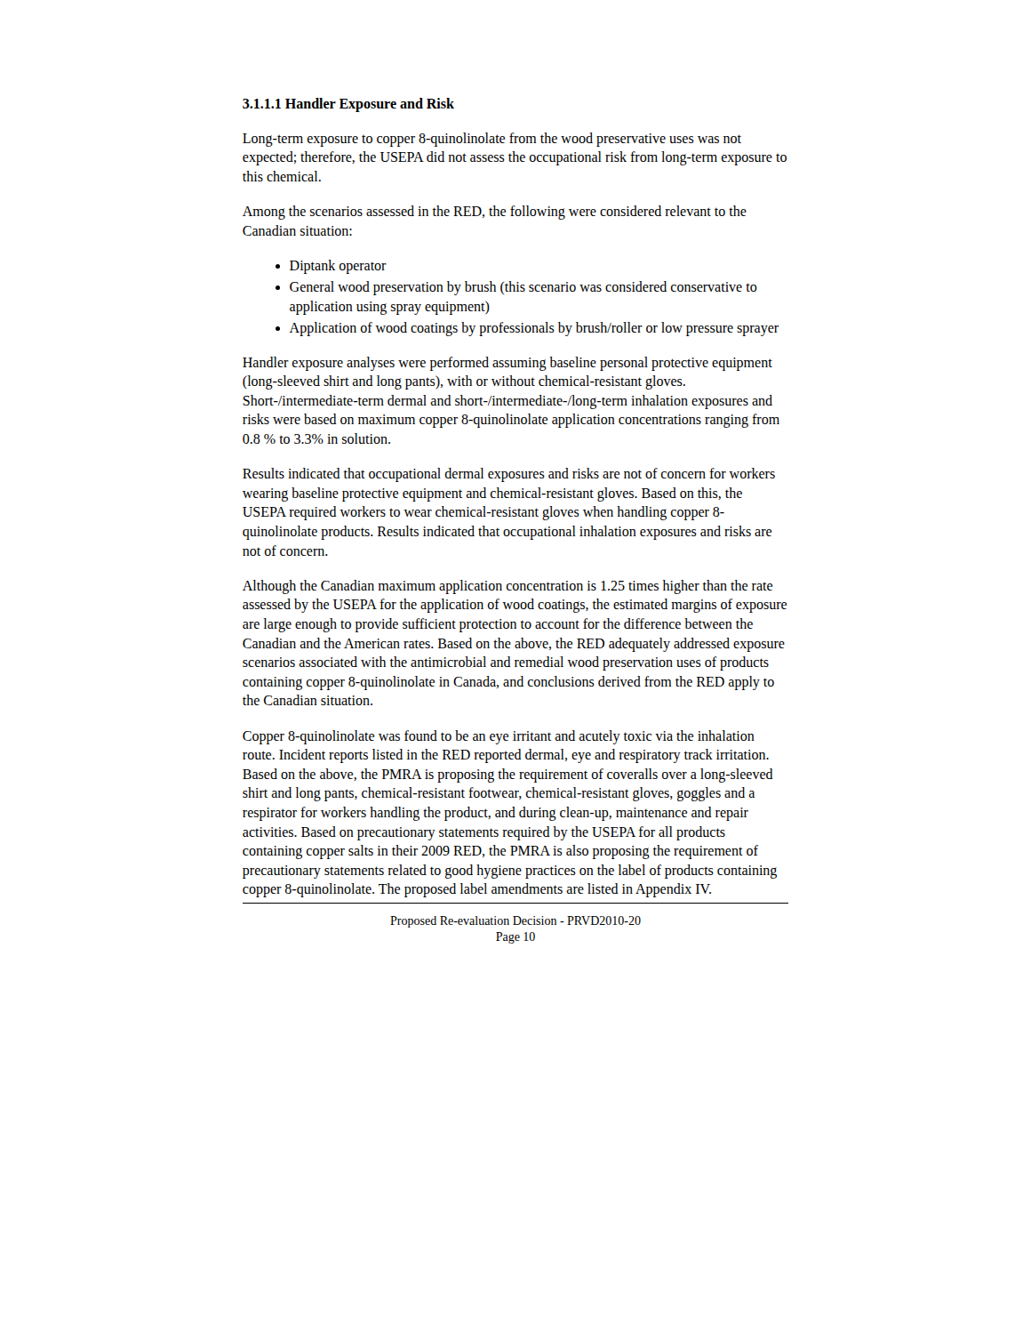3.1.1.1 Handler Exposure and Risk
Long-term exposure to copper 8-quinolinolate from the wood preservative uses was not expected; therefore, the USEPA did not assess the occupational risk from long-term exposure to this chemical.
Among the scenarios assessed in the RED, the following were considered relevant to the Canadian situation:
Diptank operator
General wood preservation by brush (this scenario was considered conservative to application using spray equipment)
Application of wood coatings by professionals by brush/roller or low pressure sprayer
Handler exposure analyses were performed assuming baseline personal protective equipment (long-sleeved shirt and long pants), with or without chemical-resistant gloves. Short-/intermediate-term dermal and short-/intermediate-/long-term inhalation exposures and risks were based on maximum copper 8-quinolinolate application concentrations ranging from 0.8 % to 3.3% in solution.
Results indicated that occupational dermal exposures and risks are not of concern for workers wearing baseline protective equipment and chemical-resistant gloves. Based on this, the USEPA required workers to wear chemical-resistant gloves when handling copper 8-quinolinolate products. Results indicated that occupational inhalation exposures and risks are not of concern.
Although the Canadian maximum application concentration is 1.25 times higher than the rate assessed by the USEPA for the application of wood coatings, the estimated margins of exposure are large enough to provide sufficient protection to account for the difference between the Canadian and the American rates. Based on the above, the RED adequately addressed exposure scenarios associated with the antimicrobial and remedial wood preservation uses of products containing copper 8-quinolinolate in Canada, and conclusions derived from the RED apply to the Canadian situation.
Copper 8-quinolinolate was found to be an eye irritant and acutely toxic via the inhalation route. Incident reports listed in the RED reported dermal, eye and respiratory track irritation. Based on the above, the PMRA is proposing the requirement of coveralls over a long-sleeved shirt and long pants, chemical-resistant footwear, chemical-resistant gloves, goggles and a respirator for workers handling the product, and during clean-up, maintenance and repair activities. Based on precautionary statements required by the USEPA for all products containing copper salts in their 2009 RED, the PMRA is also proposing the requirement of precautionary statements related to good hygiene practices on the label of products containing copper 8-quinolinolate. The proposed label amendments are listed in Appendix IV.
Proposed Re-evaluation Decision - PRVD2010-20
Page 10